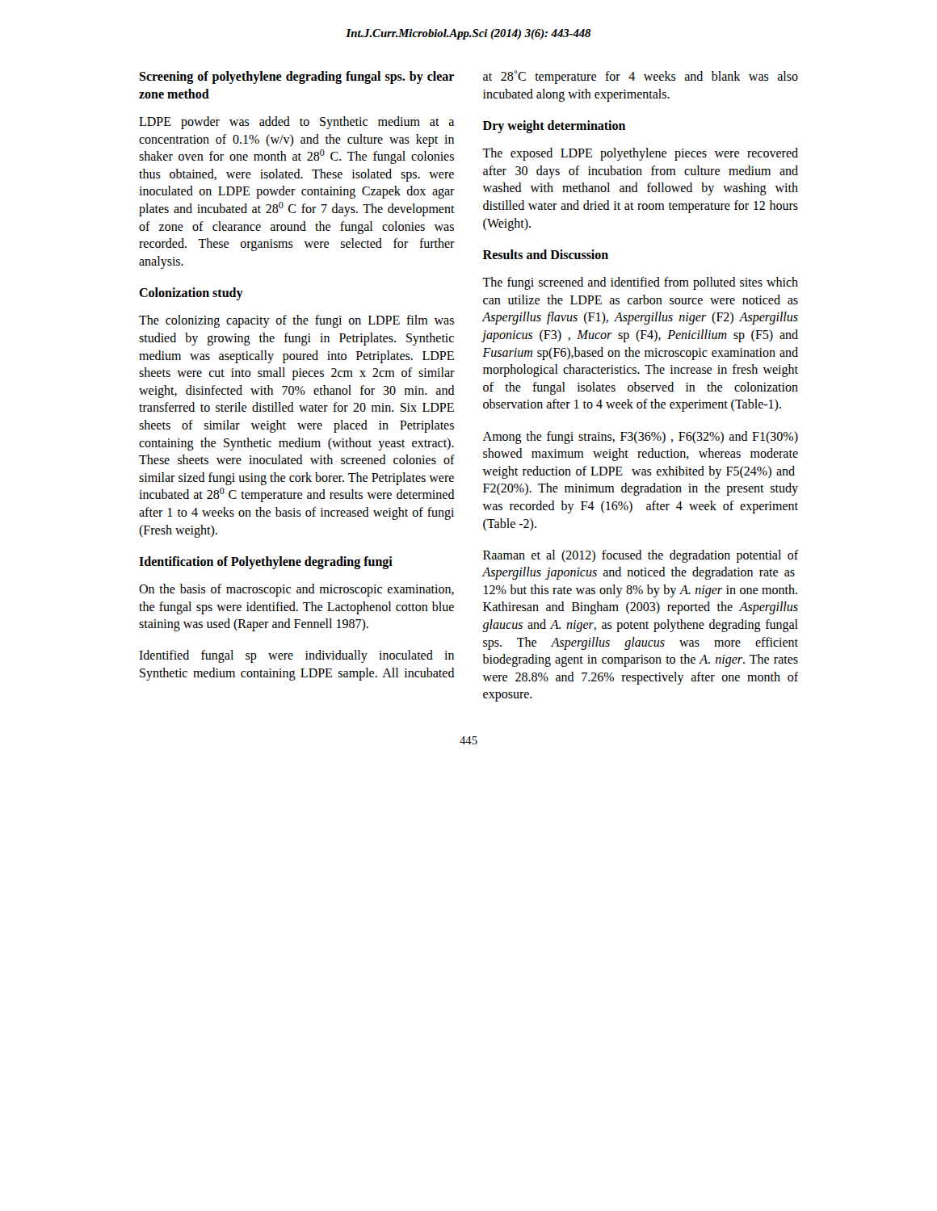Int.J.Curr.Microbiol.App.Sci (2014) 3(6): 443-448
Screening of polyethylene degrading fungal sps. by clear zone method
LDPE powder was added to Synthetic medium at a concentration of 0.1% (w/v) and the culture was kept in shaker oven for one month at 280 C. The fungal colonies thus obtained, were isolated. These isolated sps. were inoculated on LDPE powder containing Czapek dox agar plates and incubated at 280 C for 7 days. The development of zone of clearance around the fungal colonies was recorded. These organisms were selected for further analysis.
Colonization study
The colonizing capacity of the fungi on LDPE film was studied by growing the fungi in Petriplates. Synthetic medium was aseptically poured into Petriplates. LDPE sheets were cut into small pieces 2cm x 2cm of similar weight, disinfected with 70% ethanol for 30 min. and transferred to sterile distilled water for 20 min. Six LDPE sheets of similar weight were placed in Petriplates containing the Synthetic medium (without yeast extract). These sheets were inoculated with screened colonies of similar sized fungi using the cork borer. The Petriplates were incubated at 280 C temperature and results were determined after 1 to 4 weeks on the basis of increased weight of fungi (Fresh weight).
Identification of Polyethylene degrading fungi
On the basis of macroscopic and microscopic examination, the fungal sps were identified. The Lactophenol cotton blue staining was used (Raper and Fennell 1987).
Identified fungal sp were individually inoculated in Synthetic medium containing LDPE sample. All incubated at 28˚C temperature for 4 weeks and blank was also incubated along with experimentals.
Dry weight determination
The exposed LDPE polyethylene pieces were recovered after 30 days of incubation from culture medium and washed with methanol and followed by washing with distilled water and dried it at room temperature for 12 hours (Weight).
Results and Discussion
The fungi screened and identified from polluted sites which can utilize the LDPE as carbon source were noticed as Aspergillus flavus (F1), Aspergillus niger (F2) Aspergillus japonicus (F3) , Mucor sp (F4), Penicillium sp (F5) and Fusarium sp(F6),based on the microscopic examination and morphological characteristics. The increase in fresh weight of the fungal isolates observed in the colonization observation after 1 to 4 week of the experiment (Table-1).
Among the fungi strains, F3(36%) , F6(32%) and F1(30%) showed maximum weight reduction, whereas moderate weight reduction of LDPE was exhibited by F5(24%) and F2(20%). The minimum degradation in the present study was recorded by F4 (16%) after 4 week of experiment (Table -2).
Raaman et al (2012) focused the degradation potential of Aspergillus japonicus and noticed the degradation rate as 12% but this rate was only 8% by by A. niger in one month. Kathiresan and Bingham (2003) reported the Aspergillus glaucus and A. niger, as potent polythene degrading fungal sps. The Aspergillus glaucus was more efficient biodegrading agent in comparison to the A. niger. The rates were 28.8% and 7.26% respectively after one month of exposure.
445